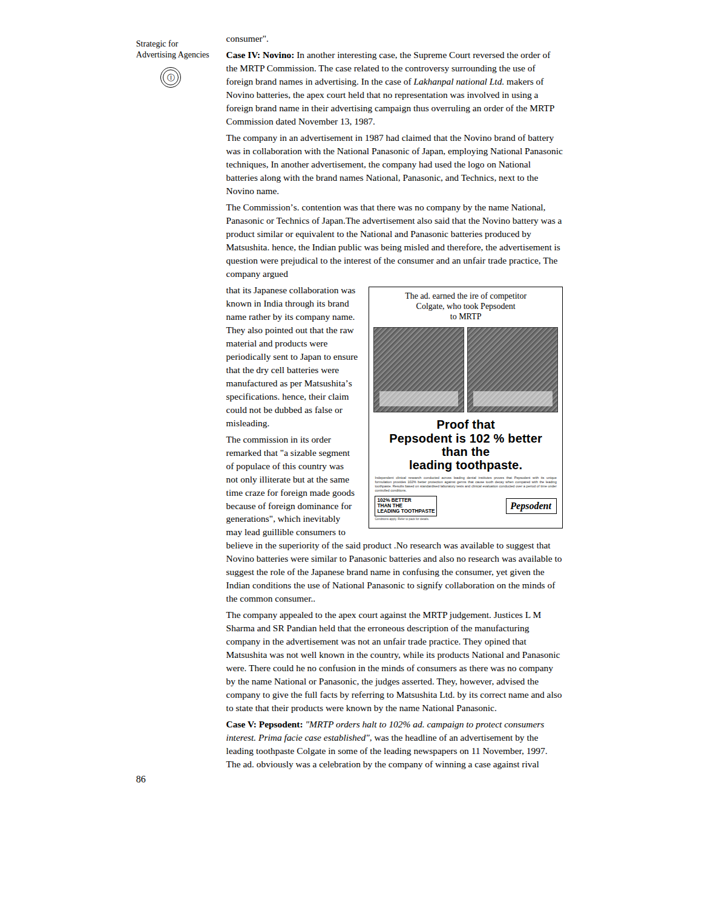Strategic for
Advertising Agencies
consumer".
Case IV: Novino: In another interesting case, the Supreme Court reversed the order of the MRTP Commission. The case related to the controversy surrounding the use of foreign brand names in advertising. In the case of Lakhanpal national Ltd. makers of Novino batteries, the apex court held that no representation was involved in using a foreign brand name in their advertising campaign thus overruling an order of the MRTP Commission dated November 13, 1987.
The company in an advertisement in 1987 had claimed that the Novino brand of battery was in collaboration with the National Panasonic of Japan, employing National Panasonic techniques, In another advertisement, the company had used the logo on National batteries along with the brand names National, Panasonic, and Technics, next to the Novino name.
The Commissionʼs. contention was that there was no company by the name National, Panasonic or Technics of Japan.The advertisement also said that the Novino battery was a product similar or equivalent to the National and Panasonic batteries produced by Matsushita. hence, the Indian public was being misled and therefore, the advertisement is question were prejudical to the interest of the consumer and an unfair trade practice, The company argued
The ad. earned the ire of competitor
Colgate, who took Pepsodent
to MRTP
Proof that
Pepsodent is 102 % better
than the
leading toothpaste.
Independent clinical research conducted across leading dental institutes proves that Pepsodent with its unique formulation provides 102% better protection against germs that cause tooth decay when compared with the leading toothpaste. Results based on standardised laboratory tests and clinical evaluation conducted over a period of time under controlled conditions.
102% BETTER
THAN THE
LEADING TOOTHPASTE Pepsodent
Conditions apply. Refer to pack for details.
that its Japanese collaboration was known in India through its brand name rather by its company name. They also pointed out that the raw material and products were periodically sent to Japan to ensure that the dry cell batteries were manufactured as per Matsushitaʼs specifications. hence, their claim could not be dubbed as false or misleading.
The commission in its order remarked that "a sizable segment of populace of this country was not only illiterate but at the same time craze for foreign made goods because of foreign dominance for generations", which inevitably may lead guillible consumers to believe in the superiority of the said product .No research was available to suggest that Novino batteries were similar to Panasonic batteries and also no research was available to suggest the role of the Japanese brand name in confusing the consumer, yet given the Indian conditions the use of National Panasonic to signify collaboration on the minds of the common consumer..
The company appealed to the apex court against the MRTP judgement. Justices L M Sharma and SR Pandian held that the erroneous description of the manufacturing company in the advertisement was not an unfair trade practice. They opined that Matsushita was not well known in the country, while its products National and Panasonic were. There could he no confusion in the minds of consumers as there was no company by the name National or Panasonic, the judges asserted. They, however, advised the company to give the full facts by referring to Matsushita Ltd. by its correct name and also to state that their products were known by the name National Panasonic.
Case V: Pepsodent: "MRTP orders halt to 102% ad. campaign to protect consumers interest. Prima facie case established", was the headline of an advertisement by the leading toothpaste Colgate in some of the leading newspapers on 11 November, 1997. The ad. obviously was a celebration by the company of winning a case against rival
86